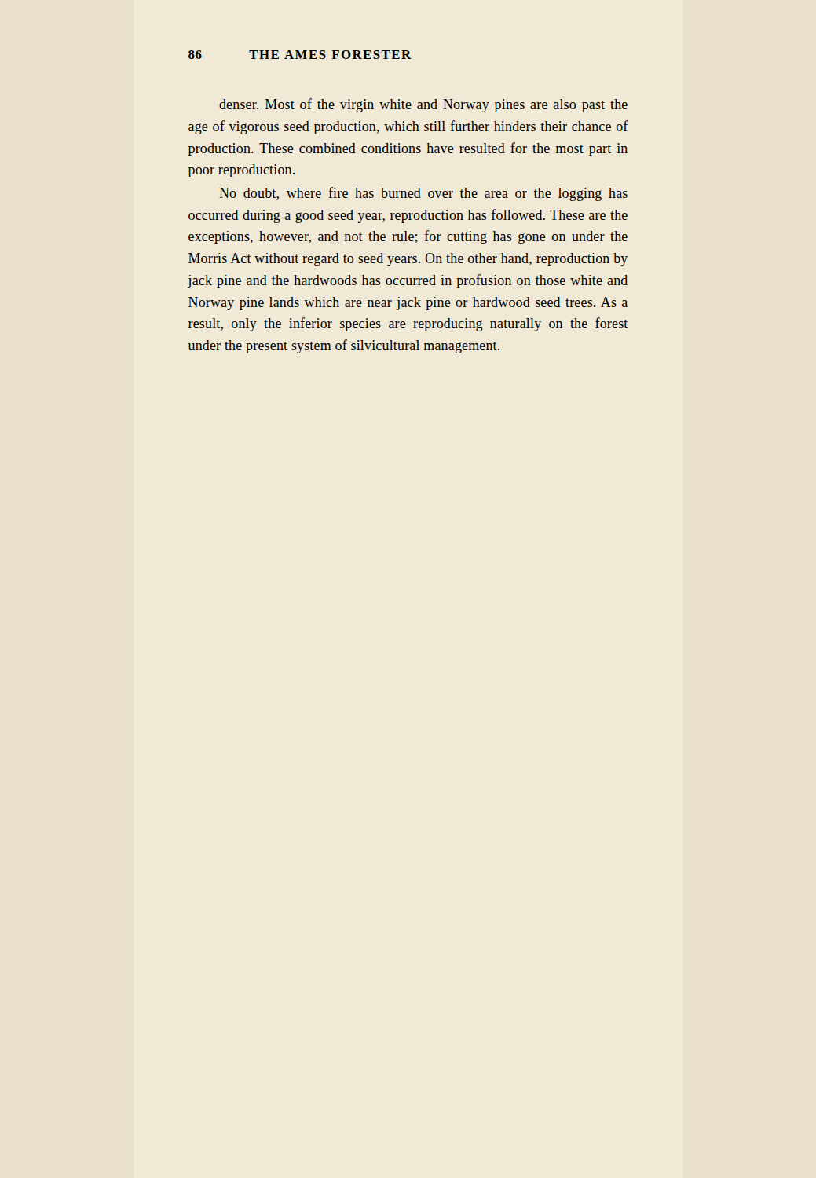86 THE AMES FORESTER
denser. Most of the virgin white and Norway pines are also past the age of vigorous seed production, which still further hinders their chance of production. These combined conditions have resulted for the most part in poor reproduction.
No doubt, where fire has burned over the area or the logging has occurred during a good seed year, reproduction has followed. These are the exceptions, however, and not the rule; for cutting has gone on under the Morris Act without regard to seed years. On the other hand, reproduction by jack pine and the hardwoods has occurred in profusion on those white and Norway pine lands which are near jack pine or hardwood seed trees. As a result, only the inferior species are reproducing naturally on the forest under the present system of silvicultural management.